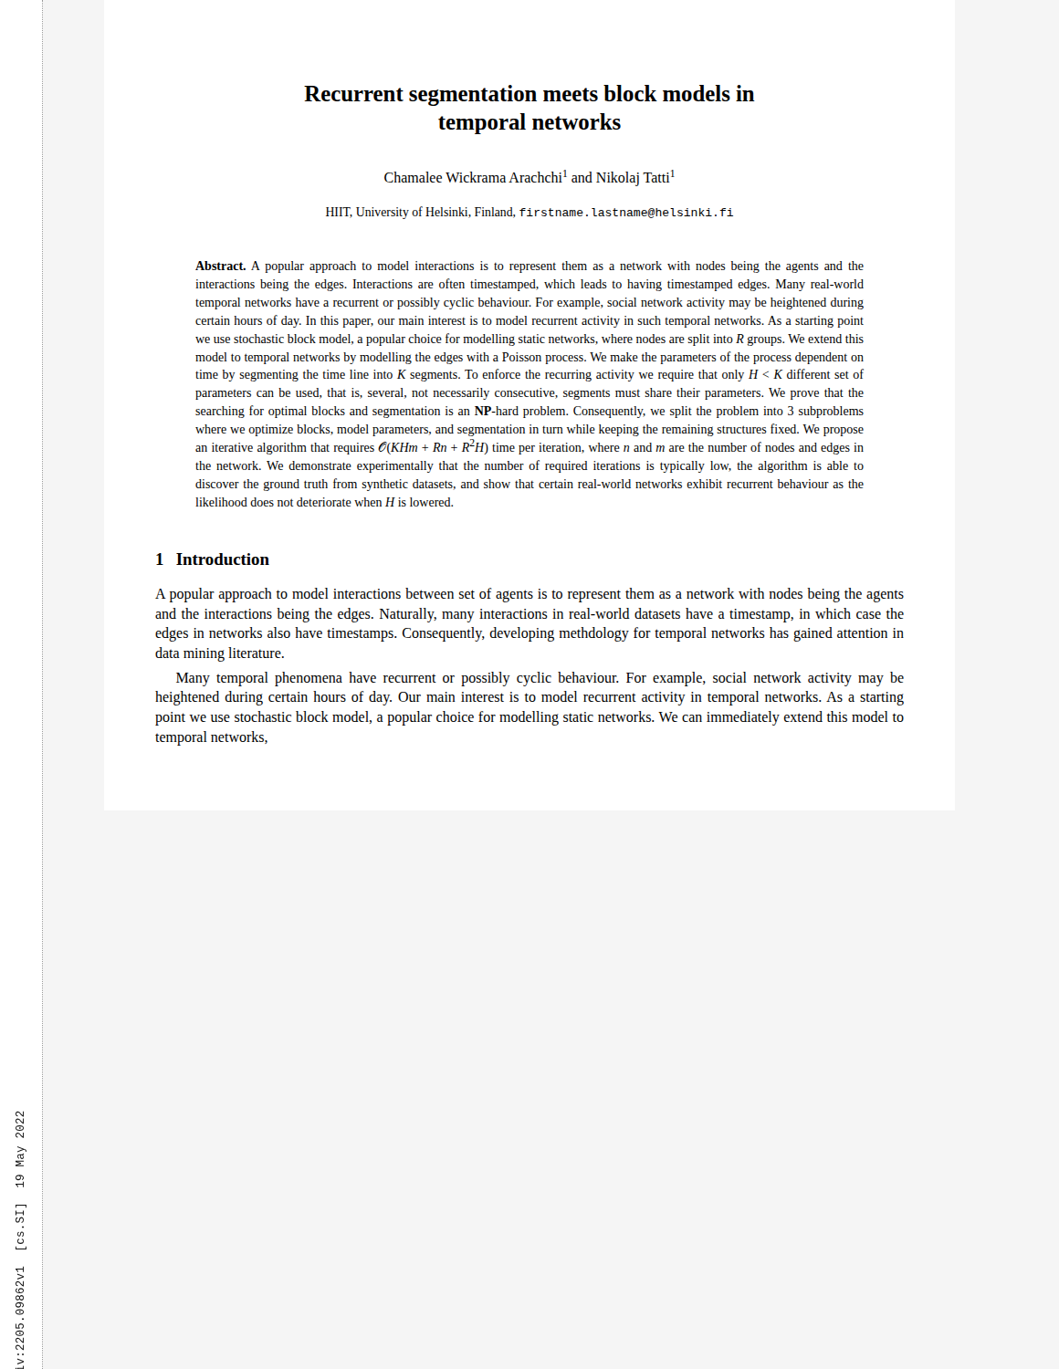arXiv:2205.09862v1 [cs.SI] 19 May 2022
Recurrent segmentation meets block models in
temporal networks
Chamalee Wickrama Arachchi1 and Nikolaj Tatti1
HIIT, University of Helsinki, Finland, firstname.lastname@helsinki.fi
Abstract. A popular approach to model interactions is to represent them as a network with nodes being the agents and the interactions being the edges. Interactions are often timestamped, which leads to having timestamped edges. Many real-world temporal networks have a recurrent or possibly cyclic behaviour. For example, social network activity may be heightened during certain hours of day. In this paper, our main interest is to model recurrent activity in such temporal networks. As a starting point we use stochastic block model, a popular choice for modelling static networks, where nodes are split into R groups. We extend this model to temporal networks by modelling the edges with a Poisson process. We make the parameters of the process dependent on time by segmenting the time line into K segments. To enforce the recurring activity we require that only H < K different set of parameters can be used, that is, several, not necessarily consecutive, segments must share their parameters. We prove that the searching for optimal blocks and segmentation is an NP-hard problem. Consequently, we split the problem into 3 subproblems where we optimize blocks, model parameters, and segmentation in turn while keeping the remaining structures fixed. We propose an iterative algorithm that requires 𝒪(KHm + Rn + R2H) time per iteration, where n and m are the number of nodes and edges in the network. We demonstrate experimentally that the number of required iterations is typically low, the algorithm is able to discover the ground truth from synthetic datasets, and show that certain real-world networks exhibit recurrent behaviour as the likelihood does not deteriorate when H is lowered.
1 Introduction
A popular approach to model interactions between set of agents is to represent them as a network with nodes being the agents and the interactions being the edges. Naturally, many interactions in real-world datasets have a timestamp, in which case the edges in networks also have timestamps. Consequently, developing methdology for temporal networks has gained attention in data mining literature.
Many temporal phenomena have recurrent or possibly cyclic behaviour. For example, social network activity may be heightened during certain hours of day. Our main interest is to model recurrent activity in temporal networks. As a starting point we use stochastic block model, a popular choice for modelling static networks. We can immediately extend this model to temporal networks,